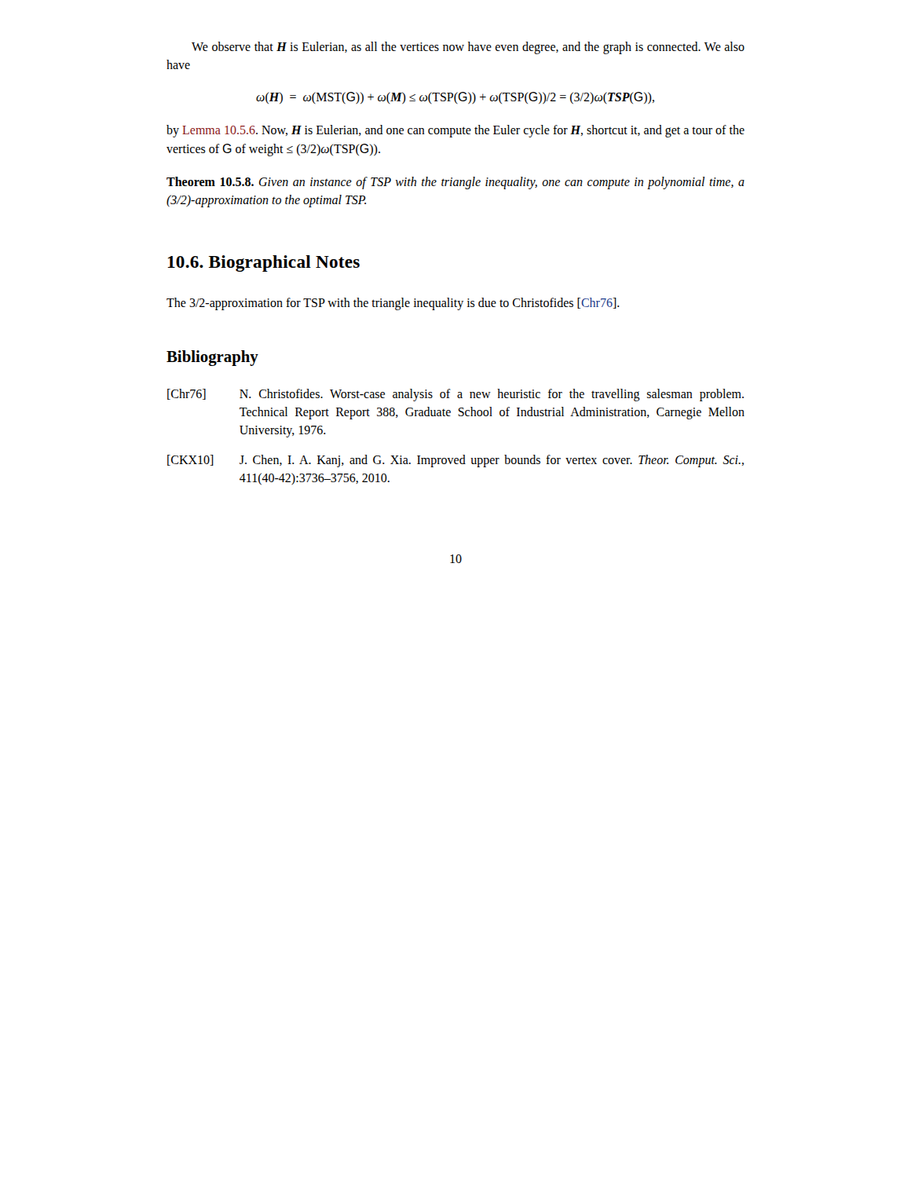We observe that H is Eulerian, as all the vertices now have even degree, and the graph is connected. We also have
ω(H) = ω(MST(G)) + ω(M) ≤ ω(TSP(G)) + ω(TSP(G))/2 = (3/2)ω(TSP(G)),
by Lemma 10.5.6. Now, H is Eulerian, and one can compute the Euler cycle for H, shortcut it, and get a tour of the vertices of G of weight ≤ (3/2)ω(TSP(G)).
Theorem 10.5.8. Given an instance of TSP with the triangle inequality, one can compute in polynomial time, a (3/2)-approximation to the optimal TSP.
10.6. Biographical Notes
The 3/2-approximation for TSP with the triangle inequality is due to Christofides [Chr76].
Bibliography
[Chr76]
N. Christofides. Worst-case analysis of a new heuristic for the travelling salesman problem. Technical Report Report 388, Graduate School of Industrial Administration, Carnegie Mellon University, 1976.
[CKX10]
J. Chen, I. A. Kanj, and G. Xia. Improved upper bounds for vertex cover. Theor. Comput. Sci., 411(40-42):3736–3756, 2010.
10